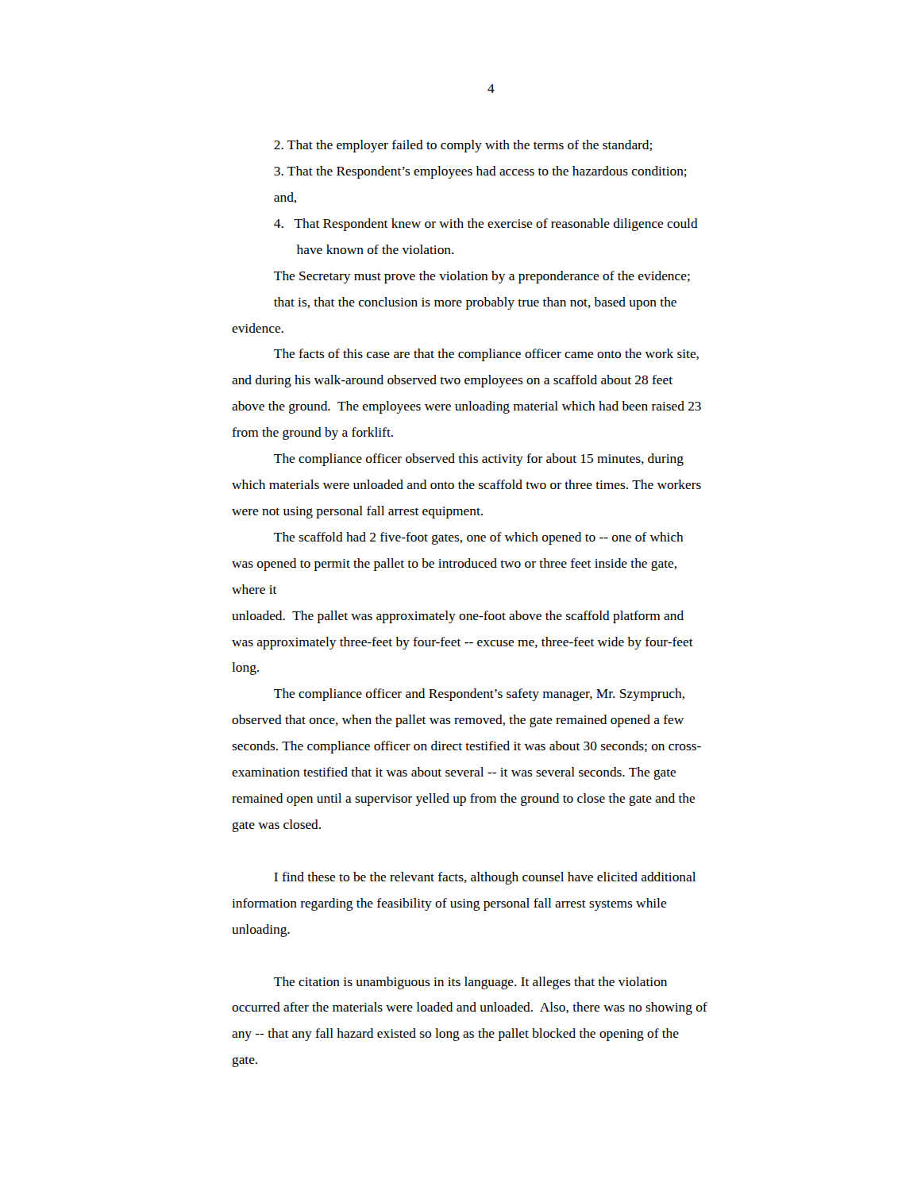4
2. That the employer failed to comply with the terms of the standard;
3. That the Respondent’s employees had access to the hazardous condition; and,
4. That Respondent knew or with the exercise of reasonable diligence could have known of the violation.
The Secretary must prove the violation by a preponderance of the evidence;
that is, that the conclusion is more probably true than not, based upon the
evidence.
The facts of this case are that the compliance officer came onto the work site, and during his walk-around observed two employees on a scaffold about 28 feet above the ground. The employees were unloading material which had been raised 23 from the ground by a forklift.
The compliance officer observed this activity for about 15 minutes, during which materials were unloaded and onto the scaffold two or three times. The workers were not using personal fall arrest equipment.
The scaffold had 2 five-foot gates, one of which opened to -- one of which was opened to permit the pallet to be introduced two or three feet inside the gate, where it
unloaded. The pallet was approximately one-foot above the scaffold platform and was approximately three-feet by four-feet -- excuse me, three-feet wide by four-feet long.
The compliance officer and Respondent’s safety manager, Mr. Szympruch, observed that once, when the pallet was removed, the gate remained opened a few seconds. The compliance officer on direct testified it was about 30 seconds; on cross-examination testified that it was about several -- it was several seconds. The gate remained open until a supervisor yelled up from the ground to close the gate and the gate was closed.
I find these to be the relevant facts, although counsel have elicited additional information regarding the feasibility of using personal fall arrest systems while unloading.
The citation is unambiguous in its language. It alleges that the violation occurred after the materials were loaded and unloaded. Also, there was no showing of any -- that any fall hazard existed so long as the pallet blocked the opening of the gate.